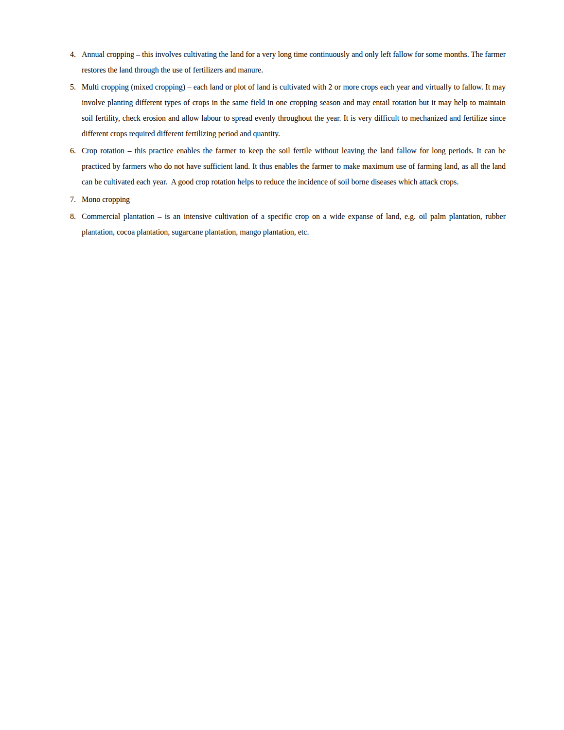Annual cropping – this involves cultivating the land for a very long time continuously and only left fallow for some months. The farmer restores the land through the use of fertilizers and manure.
Multi cropping (mixed cropping) – each land or plot of land is cultivated with 2 or more crops each year and virtually to fallow. It may involve planting different types of crops in the same field in one cropping season and may entail rotation but it may help to maintain soil fertility, check erosion and allow labour to spread evenly throughout the year. It is very difficult to mechanized and fertilize since different crops required different fertilizing period and quantity.
Crop rotation – this practice enables the farmer to keep the soil fertile without leaving the land fallow for long periods. It can be practiced by farmers who do not have sufficient land. It thus enables the farmer to make maximum use of farming land, as all the land can be cultivated each year. A good crop rotation helps to reduce the incidence of soil borne diseases which attack crops.
Mono cropping
Commercial plantation – is an intensive cultivation of a specific crop on a wide expanse of land, e.g. oil palm plantation, rubber plantation, cocoa plantation, sugarcane plantation, mango plantation, etc.